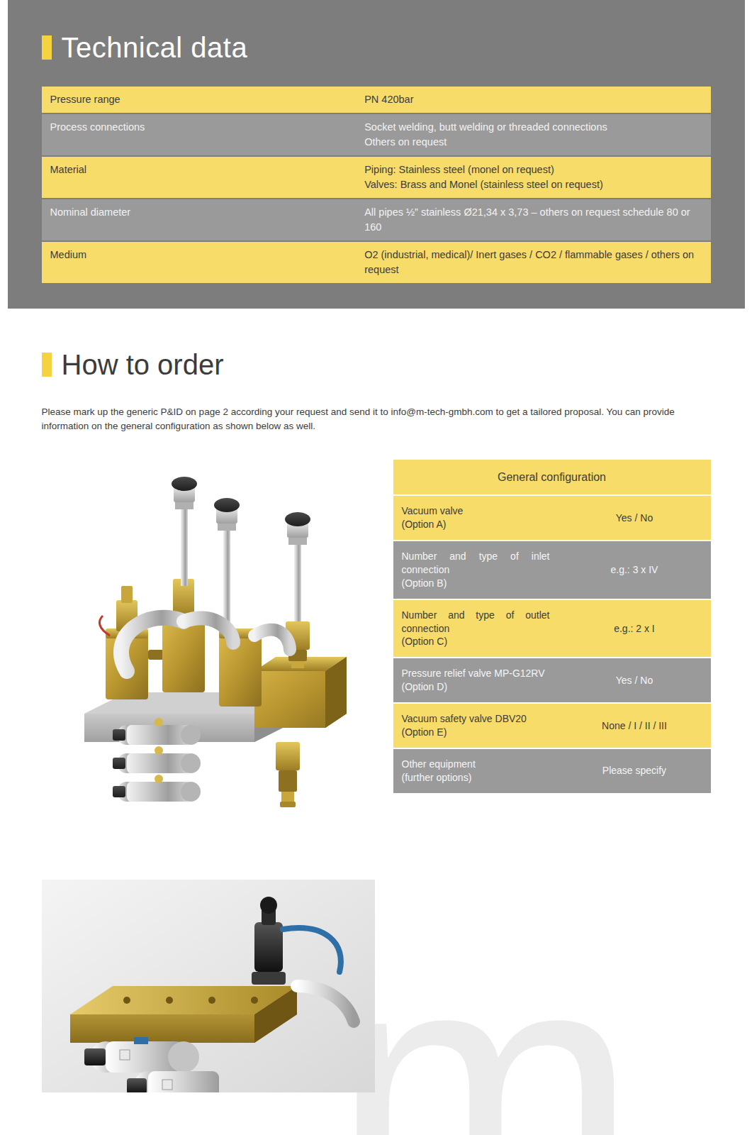Technical data
| Pressure range | PN 420bar |
| Process connections | Socket welding, butt welding or threaded connections Others on request |
| Material | Piping: Stainless steel (monel on request) Valves: Brass and Monel (stainless steel on request) |
| Nominal diameter | All pipes ½” stainless Ø21,34 x 3,73 – others on request schedule 80 or 160 |
| Medium | O2 (industrial, medical)/ Inert gases / CO2 / flammable gases / others on request |
How to order
Please mark up the generic P&ID on page 2 according your request and send it to info@m-tech-gmbh.com to get a tailored proposal. You can provide information on the general configuration as shown below as well.
| General configuration |
| --- |
| Vacuum valve (Option A) | Yes / No |
| Number and type of inlet connection (Option B) | e.g.: 3 x IV |
| Number and type of outlet connection (Option C) | e.g.: 2 x I |
| Pressure relief valve MP-G12RV (Option D) | Yes / No |
| Vacuum safety valve DBV20 (Option E) | None / I / II / III |
| Other equipment (further options) | Please specify |
m